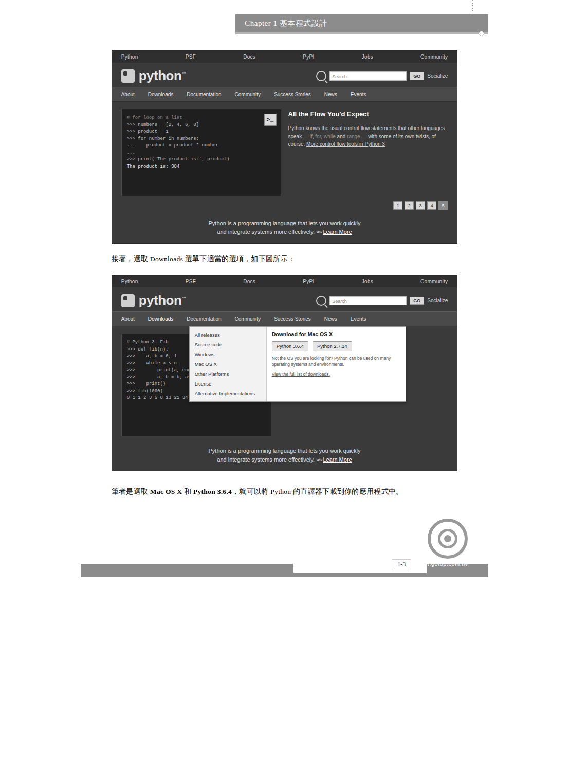Chapter 1 基本程式設計
Python PSF Docs PyPI Jobs Community
python™
Search
GO
Socialize
About Downloads Documentation Community Success Stories News Events
>_
# for loop on a list
>>> numbers = [2, 4, 6, 8]
>>> product = 1
>>> for number in numbers:
... product = product * number
...
>>> print('The product is:', product)
The product is: 384
All the Flow You'd Expect
Python knows the usual control flow statements that other languages speak — if, for, while and range — with some of its own twists, of course. More control flow tools in Python 3
12345
Python is a programming language that lets you work quickly
and integrate systems more effectively. »» Learn More
接著，選取 Downloads 選單下適當的選項，如下圖所示：
Python PSF Docs PyPI Jobs Community
python™
Search
GO
Socialize
About Downloads Documentation Community Success Stories News Events
# Python 3: Fib
>>> def fib(n):
>>> a, b = 0, 1
>>> while a < n:
>>> print(a, end=' ')
>>> a, b = b, a+b
>>> print()
>>> fib(1000)
0 1 1 2 3 5 8 13 21 34 55 89 144 233 377 610 987
ng functions.
ments, keyword
s. More about
All releases
Source code
Windows
Mac OS X
Other Platforms
License
Alternative Implementations
Download for Mac OS X
Python 3.6.4
Python 2.7.14
Not the OS you are looking for? Python can be used on many operating systems and environments.
View the full list of downloads.
Python is a programming language that lets you work quickly
and integrate systems more effectively. »» Learn More
筆者是選取 Mac OS X 和 Python 3.6.4，就可以將 Python 的直譯器下載到你的應用程式中。
1-3
www.gotop.com.tw